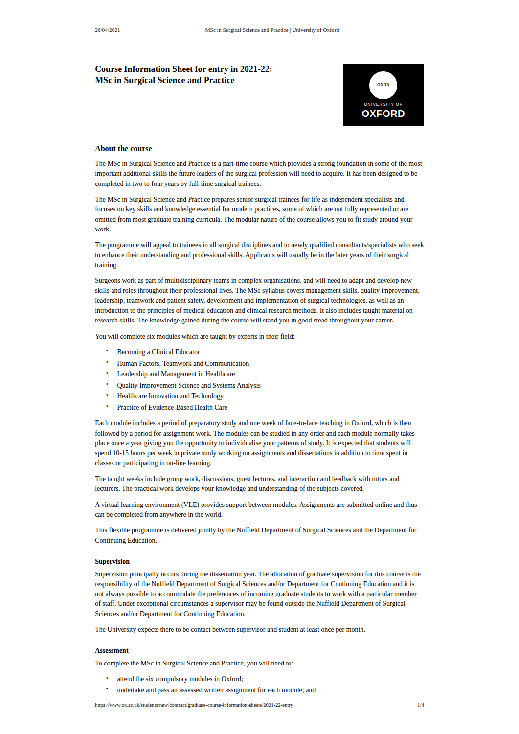26/04/2021
MSc in Surgical Science and Practice | University of Oxford
Course Information Sheet for entry in 2021-22:
MSc in Surgical Science and Practice
OXON
University of
Oxford
About the course
The MSc in Surgical Science and Practice is a part-time course which provides a strong foundation in some of the most important additional skills the future leaders of the surgical profession will need to acquire. It has been designed to be completed in two to four years by full-time surgical trainees.
The MSc in Surgical Science and Practice prepares senior surgical trainees for life as independent specialists and focuses on key skills and knowledge essential for modern practices, some of which are not fully represented or are omitted from most graduate training curricula. The modular nature of the course allows you to fit study around your work.
The programme will appeal to trainees in all surgical disciplines and to newly qualified consultants/specialists who seek to enhance their understanding and professional skills. Applicants will usually be in the later years of their surgical training.
Surgeons work as part of multidisciplinary teams in complex organisations, and will need to adapt and develop new skills and roles throughout their professional lives. The MSc syllabus covers management skills, quality improvement, leadership, teamwork and patient safety, development and implementation of surgical technologies, as well as an introduction to the principles of medical education and clinical research methods. It also includes taught material on research skills. The knowledge gained during the course will stand you in good stead throughout your career.
You will complete six modules which are taught by experts in their field:
Becoming a Clinical Educator
Human Factors, Teamwork and Communication
Leadership and Management in Healthcare
Quality Improvement Science and Systems Analysis
Healthcare Innovation and Technology
Practice of Evidence-Based Health Care
Each module includes a period of preparatory study and one week of face-to-face teaching in Oxford, which is then followed by a period for assignment work. The modules can be studied in any order and each module normally takes place once a year giving you the opportunity to individualise your patterns of study. It is expected that students will spend 10-15 hours per week in private study working on assignments and dissertations in addition to time spent in classes or participating in on-line learning.
The taught weeks include group work, discussions, guest lectures, and interaction and feedback with tutors and lecturers. The practical work develops your knowledge and understanding of the subjects covered.
A virtual learning environment (VLE) provides support between modules. Assignments are submitted online and thus can be completed from anywhere in the world.
This flexible programme is delivered jointly by the Nuffield Department of Surgical Sciences and the Department for Continuing Education.
Supervision
Supervision principally occurs during the dissertation year. The allocation of graduate supervision for this course is the responsibility of the Nuffield Department of Surgical Sciences and/or Department for Continuing Education and it is not always possible to accommodate the preferences of incoming graduate students to work with a particular member of staff. Under exceptional circumstances a supervisor may be found outside the Nuffield Department of Surgical Sciences and/or Department for Continuing Education.
The University expects there to be contact between supervisor and student at least once per month.
Assessment
To complete the MSc in Surgical Science and Practice, you will need to:
attend the six compulsory modules in Oxford;
undertake and pass an assessed written assignment for each module; and
https://www.ox.ac.uk/students/new/contract/graduate-course-information-sheets/2021-22-entry
1/4